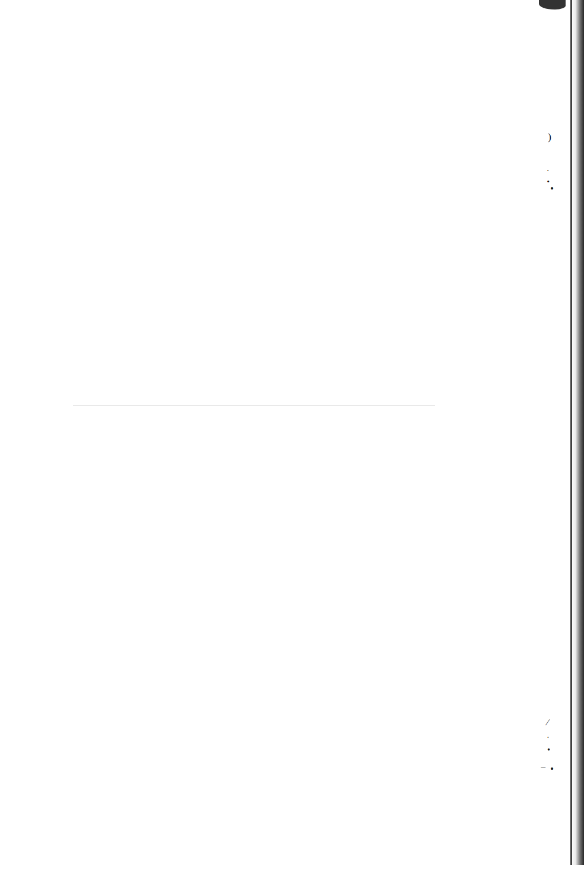) . • • ⁄ . • – •